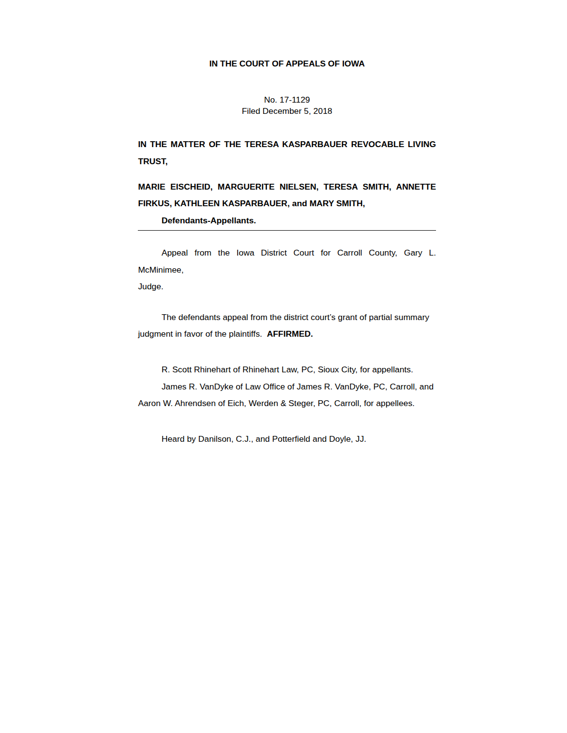IN THE COURT OF APPEALS OF IOWA
No. 17-1129
Filed December 5, 2018
IN THE MATTER OF THE TERESA KASPARBAUER REVOCABLE LIVING TRUST,
MARIE EISCHEID, MARGUERITE NIELSEN, TERESA SMITH, ANNETTE FIRKUS, KATHLEEN KASPARBAUER, and MARY SMITH,
Defendants-Appellants.
Appeal from the Iowa District Court for Carroll County, Gary L. McMinimee,
Judge.
The defendants appeal from the district court’s grant of partial summary
judgment in favor of the plaintiffs. AFFIRMED.
R. Scott Rhinehart of Rhinehart Law, PC, Sioux City, for appellants.
James R. VanDyke of Law Office of James R. VanDyke, PC, Carroll, and
Aaron W. Ahrendsen of Eich, Werden & Steger, PC, Carroll, for appellees.
Heard by Danilson, C.J., and Potterfield and Doyle, JJ.